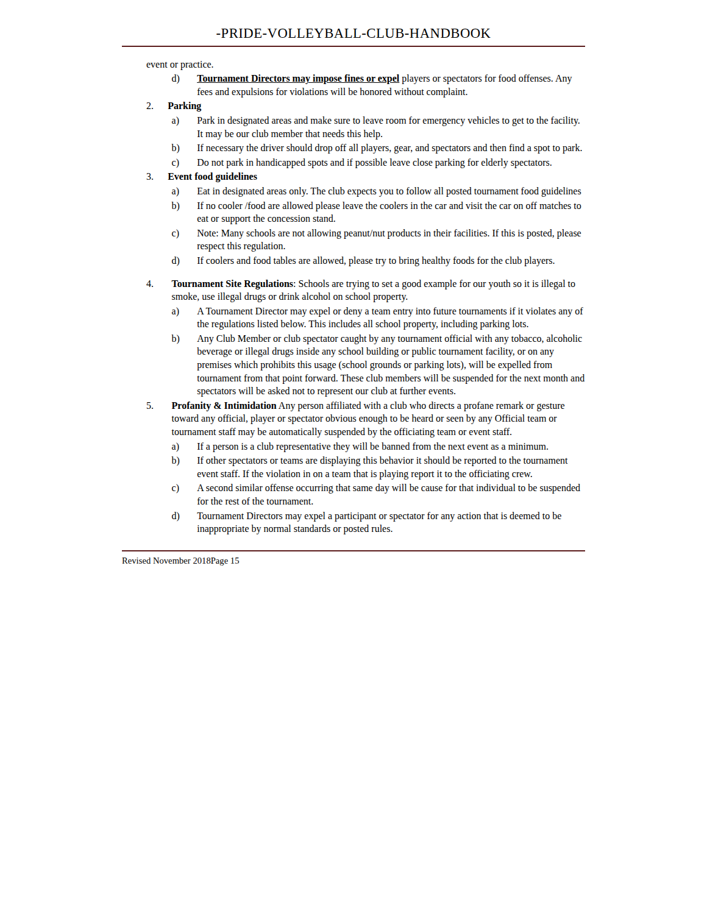-PRIDE-VOLLEYBALL-CLUB-HANDBOOK
event or practice.
d) Tournament Directors may impose fines or expel players or spectators for food offenses. Any fees and expulsions for violations will be honored without complaint.
2. Parking
a) Park in designated areas and make sure to leave room for emergency vehicles to get to the facility. It may be our club member that needs this help.
b) If necessary the driver should drop off all players, gear, and spectators and then find a spot to park.
c) Do not park in handicapped spots and if possible leave close parking for elderly spectators.
3. Event food guidelines
a) Eat in designated areas only. The club expects you to follow all posted tournament food guidelines
b) If no cooler /food are allowed please leave the coolers in the car and visit the car on off matches to eat or support the concession stand.
c) Note: Many schools are not allowing peanut/nut products in their facilities. If this is posted, please respect this regulation.
d) If coolers and food tables are allowed, please try to bring healthy foods for the club players.
4. Tournament Site Regulations: Schools are trying to set a good example for our youth so it is illegal to smoke, use illegal drugs or drink alcohol on school property.
a) A Tournament Director may expel or deny a team entry into future tournaments if it violates any of the regulations listed below. This includes all school property, including parking lots.
b) Any Club Member or club spectator caught by any tournament official with any tobacco, alcoholic beverage or illegal drugs inside any school building or public tournament facility, or on any premises which prohibits this usage (school grounds or parking lots), will be expelled from tournament from that point forward. These club members will be suspended for the next month and spectators will be asked not to represent our club at further events.
5. Profanity & Intimidation Any person affiliated with a club who directs a profane remark or gesture toward any official, player or spectator obvious enough to be heard or seen by any Official team or tournament staff may be automatically suspended by the officiating team or event staff.
a) If a person is a club representative they will be banned from the next event as a minimum.
b) If other spectators or teams are displaying this behavior it should be reported to the tournament event staff. If the violation in on a team that is playing report it to the officiating crew.
c) A second similar offense occurring that same day will be cause for that individual to be suspended for the rest of the tournament.
d) Tournament Directors may expel a participant or spectator for any action that is deemed to be inappropriate by normal standards or posted rules.
Revised November 2018Page 15